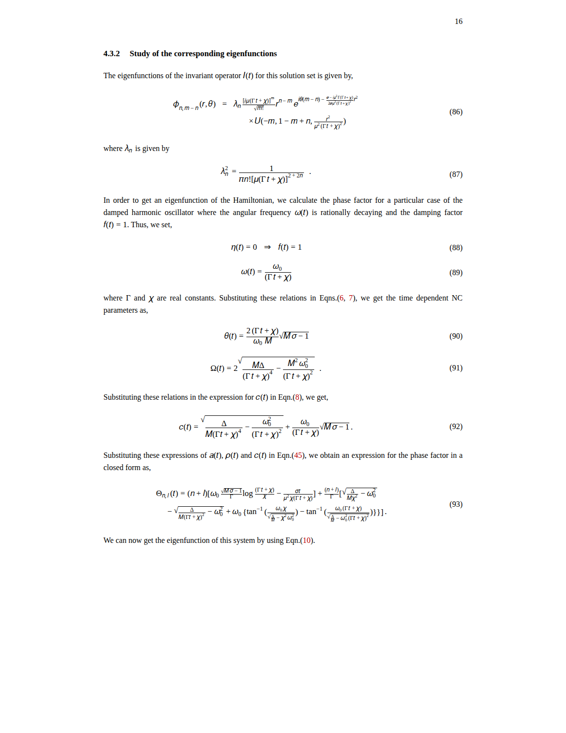16
4.3.2 Study of the corresponding eigenfunctions
The eigenfunctions of the invariant operator I(t) for this solution set is given by,
ϕn,m−n (r,θ) = λn [iμ(Γt+χ)]m m! rn−m eiθ(m−n)−σ−iμ2Γ(Γt+χ)2σμ2(Γt+χ)2r2 × U ( −m,1−m+n, r2μ2(Γt+χ)2 )
(86)
where λn is given by
λn2 = 1 πn![μ(Γt+χ)]2+2n .
(87)
In order to get an eigenfunction of the Hamiltonian, we calculate the phase factor for a particular case of the damped harmonic oscillator where the angular frequency ω(t) is rationally decaying and the damping factor f(t)=1. Thus, we set,
η(t)=0 ⇒ f(t)=1
(88)
ω(t)= ω0 (Γt+χ)
(89)
where Γ and χ are real constants. Substituting these relations in Eqns.(6, 7), we get the time dependent NC parameters as,
θ(t)= 2(Γt+χ) ω0M Mσ−1
(90)
Ω(t)=2 MΔ(Γt+χ)4 − M2ω02(Γt+χ)2 .
(91)
Substituting these relations in the expression for c(t) in Eqn.(8), we get,
c(t)= ΔM(Γt+χ)4 − ω02(Γt+χ)2 + ω0(Γt+χ) Mσ−1 .
(92)
Substituting these expressions of a(t), ρ(t) and c(t) in Eqn.(45), we obtain an expression for the phase factor in a closed form as,
Θn,l (t)= (n+l) [ ω0 Mσ−1Γ log (Γt+χ)χ − σtμ2χ(Γt+χ) ] + (n+l)Γ [ ΔMχ2−ω02 − ΔM(Γt+χ)2−ω02 +ω0 { tan−1 ( ω0χ ΔM−χ2ω02 ) − tan−1 ( ω0(Γt+χ) ΔM−ω02(Γt+χ)2 ) } } ] .
(93)
We can now get the eigenfunction of this system by using Eqn.(10).